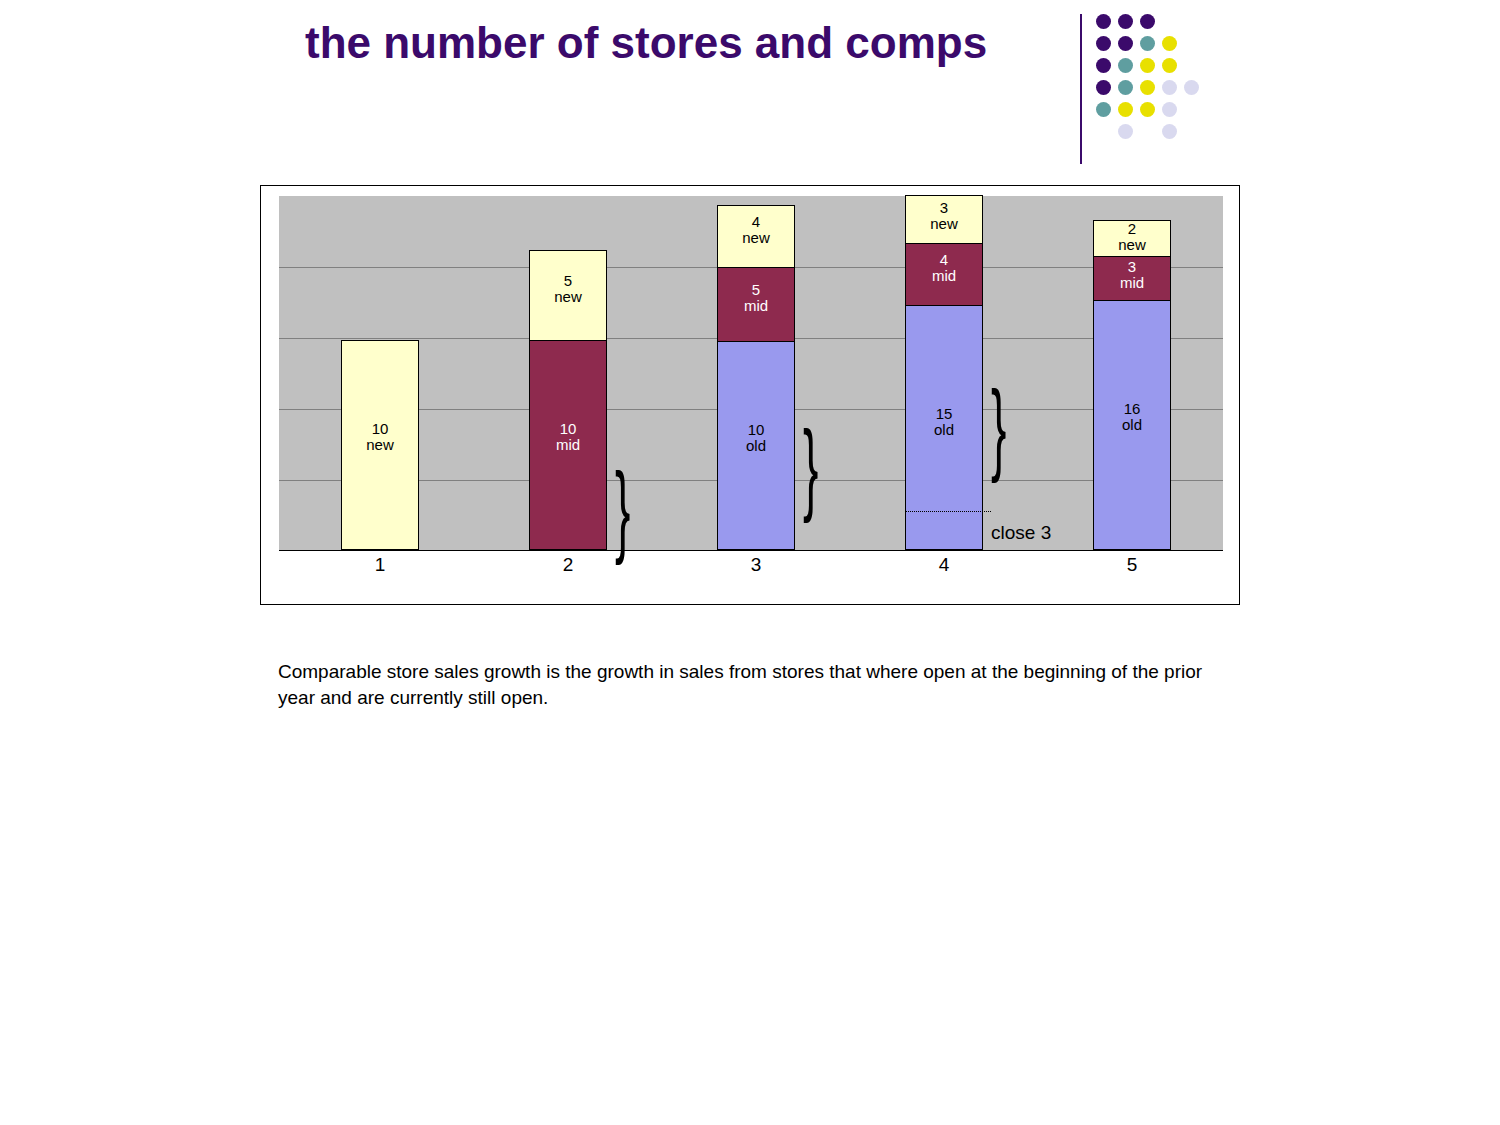the number of stores and comps
10 new
5 new
10 mid
4 new
5 mid
10 old
3 new
4 mid
15 old
2 new
3 mid
16 old
}
}
}
close 3
1 2 3 4 5
Comparable store sales growth is the growth in sales from stores that where open at the beginning of the prior year and are currently still open.